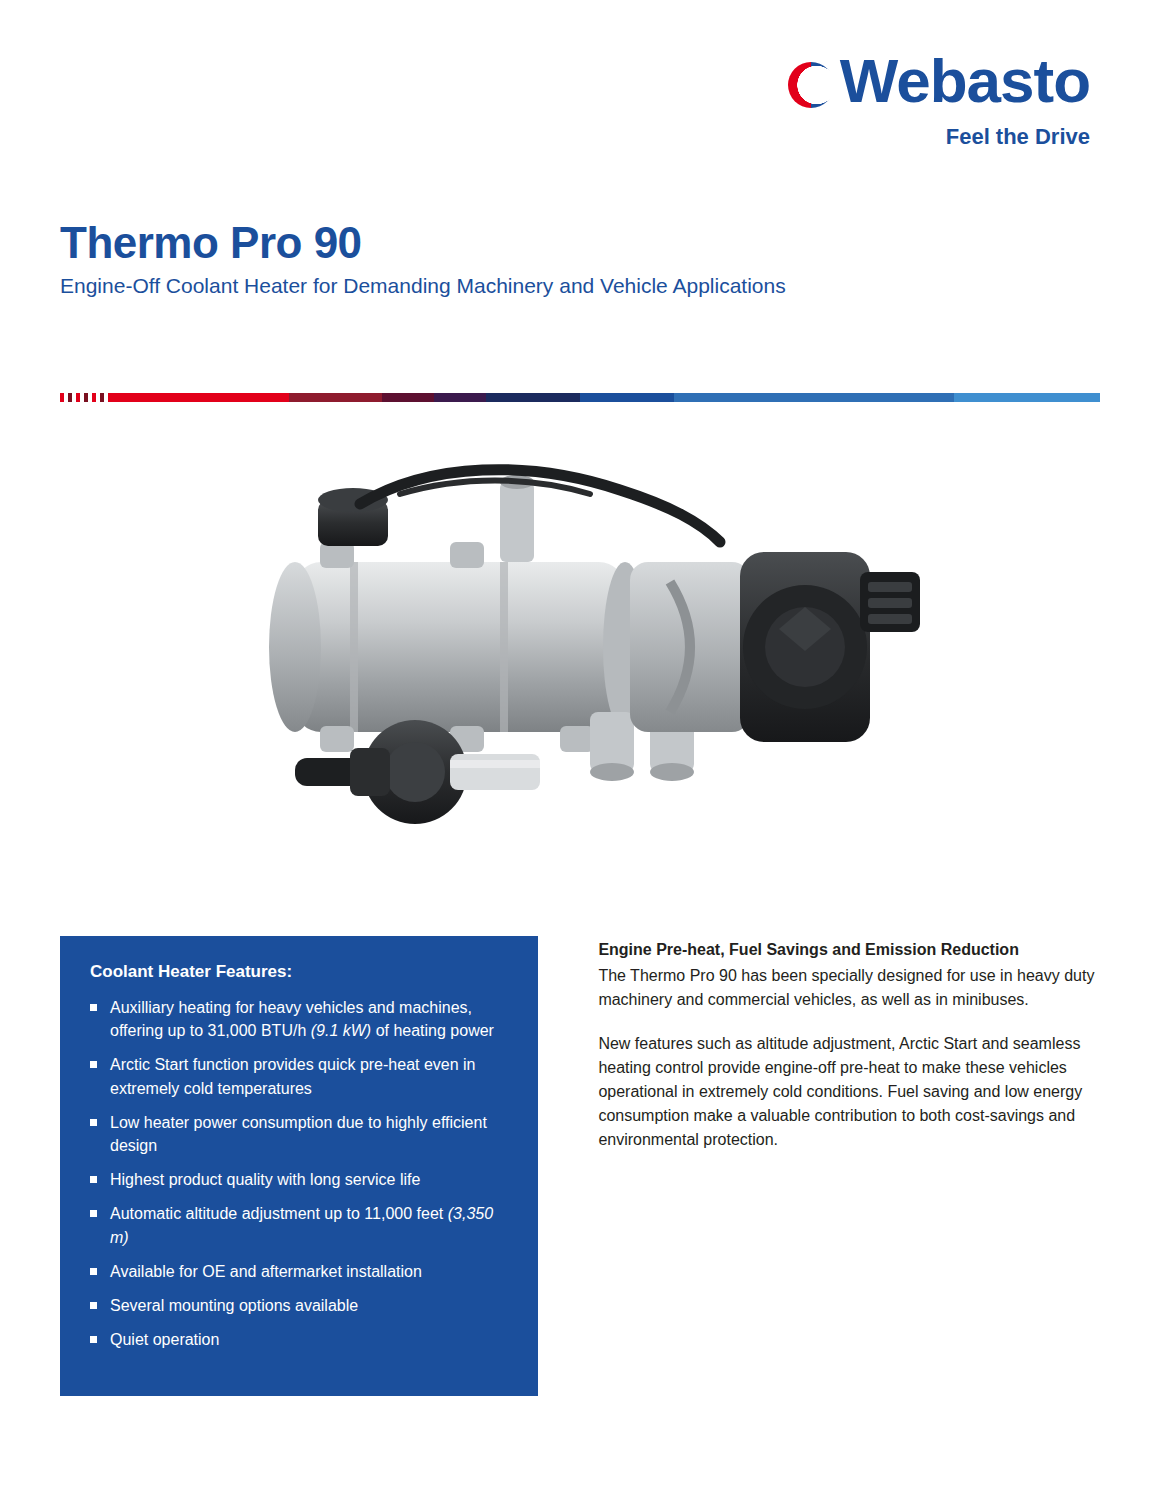Webasto
Feel the Drive
Thermo Pro 90
Engine-Off Coolant Heater for Demanding Machinery and Vehicle Applications
Coolant Heater Features:
Auxilliary heating for heavy vehicles and machines, offering up to 31,000 BTU/h (9.1 kW) of heating power
Arctic Start function provides quick pre-heat even in extremely cold temperatures
Low heater power consumption due to highly efficient design
Highest product quality with long service life
Automatic altitude adjustment up to 11,000 feet (3,350 m)
Available for OE and aftermarket installation
Several mounting options available
Quiet operation
Engine Pre-heat, Fuel Savings and Emission Reduction
The Thermo Pro 90 has been specially designed for use in heavy duty machinery and commercial vehicles, as well as in minibuses.
New features such as altitude adjustment, Arctic Start and seamless heating control provide engine-off pre-heat to make these vehicles operational in extremely cold conditions. Fuel saving and low energy consumption make a valuable contribution to both cost-savings and environmental protection.